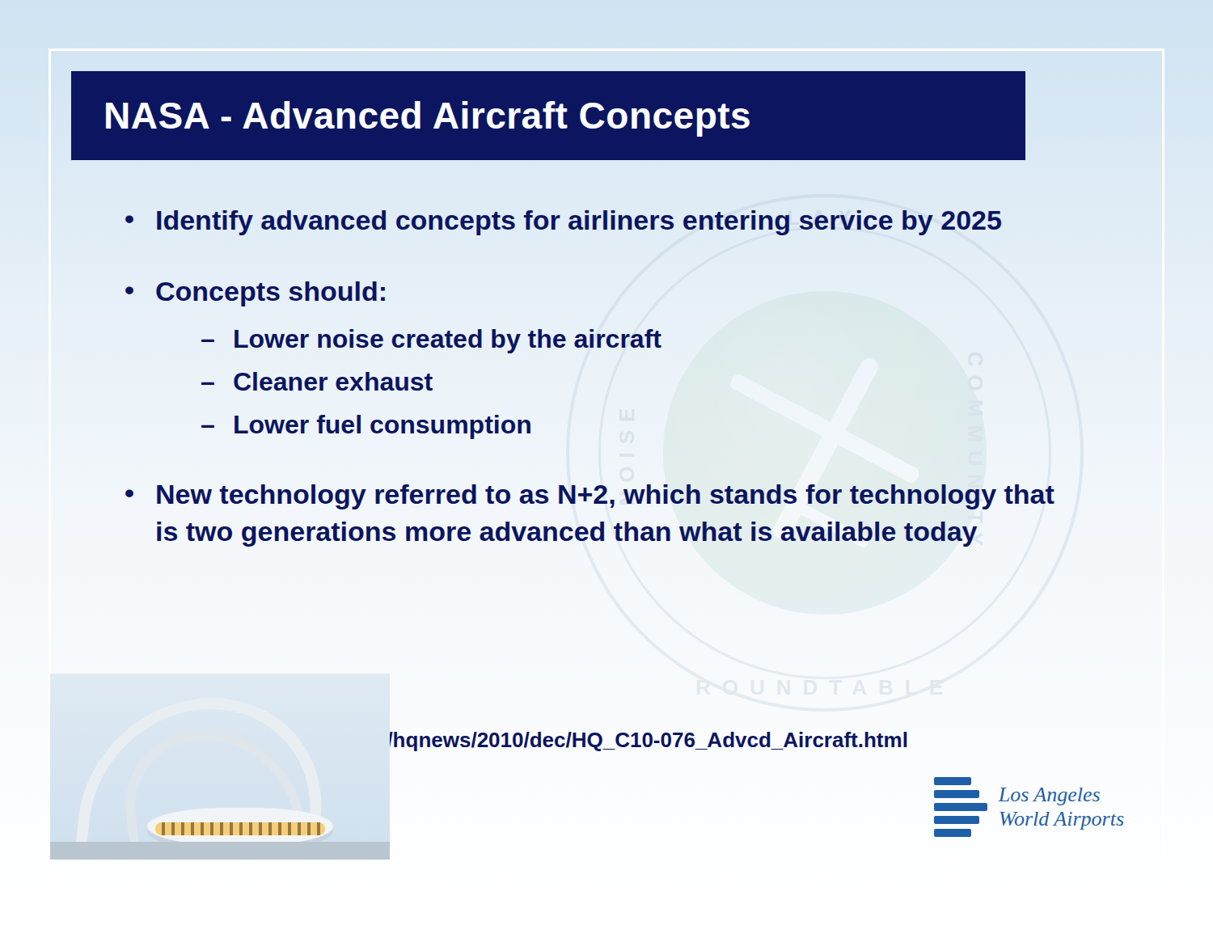NASA - Advanced Aircraft Concepts
LAX
ROUNDTABLE
NOISE
COMMUNITY
Identify advanced concepts for airliners entering service by 2025
Concepts should:
Lower noise created by the aircraft
Cleaner exhaust
Lower fuel consumption
New technology referred to as N+2, which stands for technology that is two generations more advanced than what is available today
http://www.nasa.gov/home/hqnews/2010/dec/HQ_C10-076_Advcd_Aircraft.html
Los Angeles
World Airports